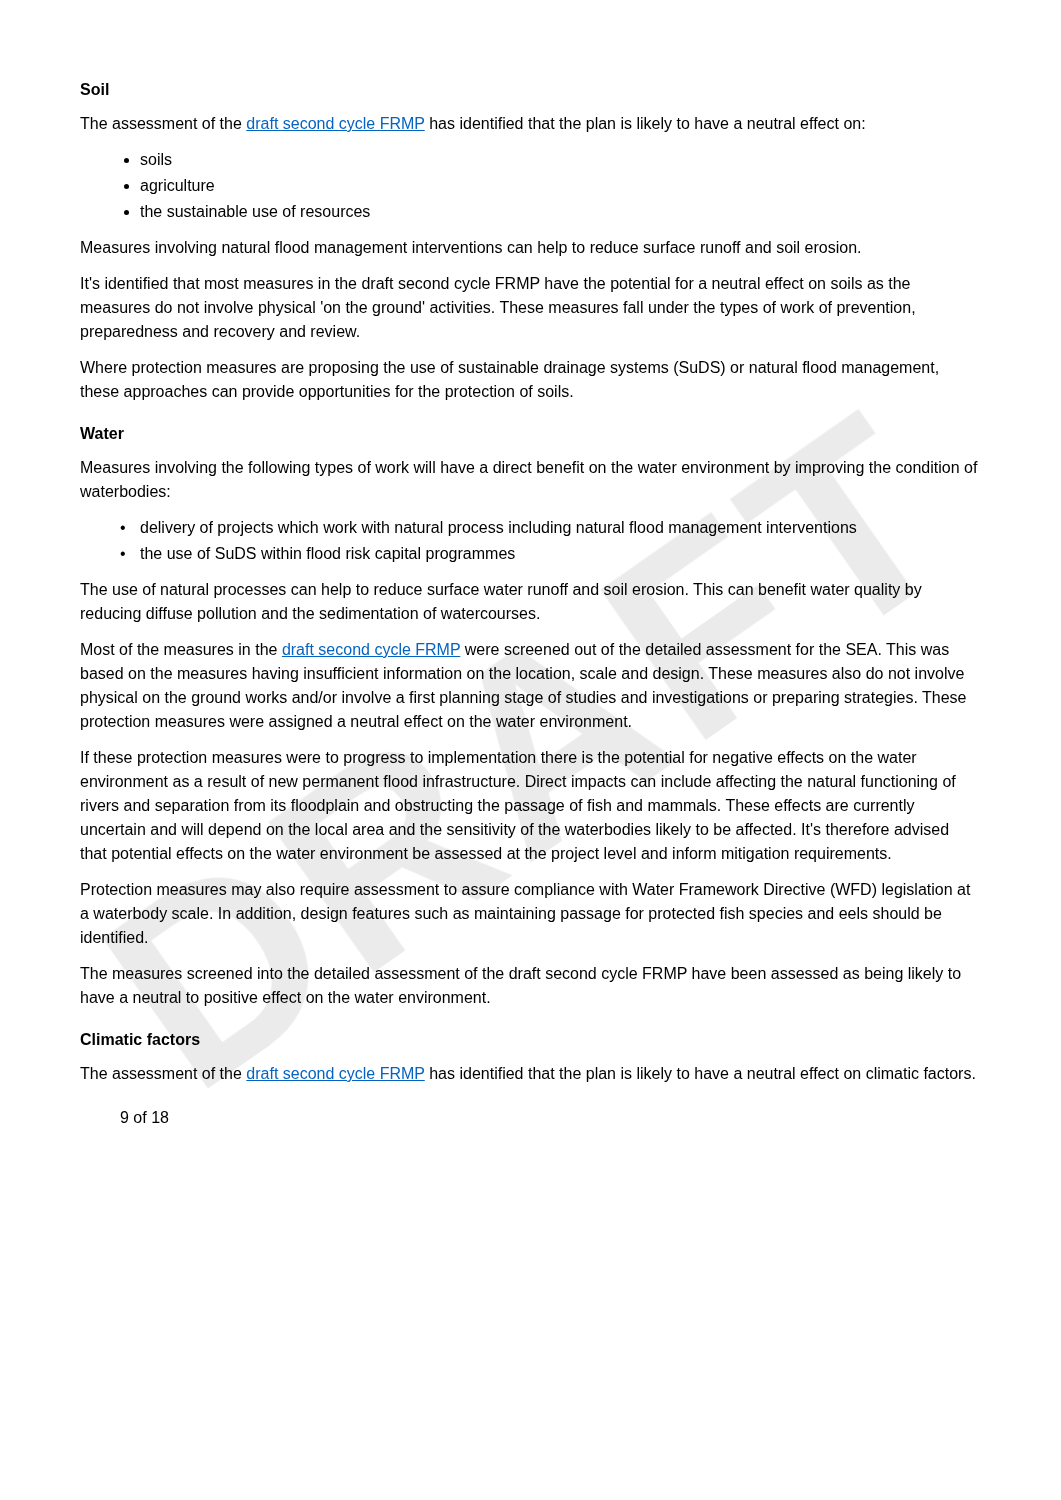DRAFT
Soil
The assessment of the draft second cycle FRMP has identified that the plan is likely to have a neutral effect on:
soils
agriculture
the sustainable use of resources
Measures involving natural flood management interventions can help to reduce surface runoff and soil erosion.
It's identified that most measures in the draft second cycle FRMP have the potential for a neutral effect on soils as the measures do not involve physical 'on the ground' activities. These measures fall under the types of work of prevention, preparedness and recovery and review.
Where protection measures are proposing the use of sustainable drainage systems (SuDS) or natural flood management, these approaches can provide opportunities for the protection of soils.
Water
Measures involving the following types of work will have a direct benefit on the water environment by improving the condition of waterbodies:
delivery of projects which work with natural process including natural flood management interventions
the use of SuDS within flood risk capital programmes
The use of natural processes can help to reduce surface water runoff and soil erosion. This can benefit water quality by reducing diffuse pollution and the sedimentation of watercourses.
Most of the measures in the draft second cycle FRMP were screened out of the detailed assessment for the SEA. This was based on the measures having insufficient information on the location, scale and design. These measures also do not involve physical on the ground works and/or involve a first planning stage of studies and investigations or preparing strategies. These protection measures were assigned a neutral effect on the water environment.
If these protection measures were to progress to implementation there is the potential for negative effects on the water environment as a result of new permanent flood infrastructure. Direct impacts can include affecting the natural functioning of rivers and separation from its floodplain and obstructing the passage of fish and mammals. These effects are currently uncertain and will depend on the local area and the sensitivity of the waterbodies likely to be affected. It's therefore advised that potential effects on the water environment be assessed at the project level and inform mitigation requirements.
Protection measures may also require assessment to assure compliance with Water Framework Directive (WFD) legislation at a waterbody scale. In addition, design features such as maintaining passage for protected fish species and eels should be identified.
The measures screened into the detailed assessment of the draft second cycle FRMP have been assessed as being likely to have a neutral to positive effect on the water environment.
Climatic factors
The assessment of the draft second cycle FRMP has identified that the plan is likely to have a neutral effect on climatic factors.
9 of 18